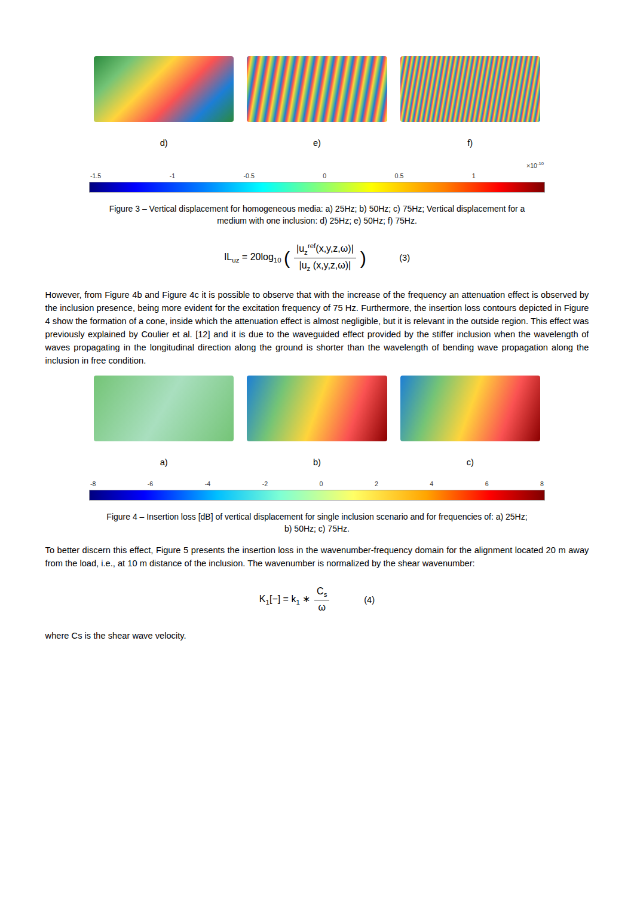d)
e)
f)
×10-10
-1.5 -1 -0.5 0 0.5 1
Figure 3 – Vertical displacement for homogeneous media: a) 25Hz; b) 50Hz; c) 75Hz; Vertical displacement for a medium with one inclusion: d) 25Hz; e) 50Hz; f) 75Hz.
ILuz = 20log10 ( |uzref(x,y,z,ω)| |uz (x,y,z,ω)| )
(3)
However, from Figure 4b and Figure 4c it is possible to observe that with the increase of the frequency an attenuation effect is observed by the inclusion presence, being more evident for the excitation frequency of 75 Hz. Furthermore, the insertion loss contours depicted in Figure 4 show the formation of a cone, inside which the attenuation effect is almost negligible, but it is relevant in the outside region. This effect was previously explained by Coulier et al. [12] and it is due to the waveguided effect provided by the stiffer inclusion when the wavelength of waves propagating in the longitudinal direction along the ground is shorter than the wavelength of bending wave propagation along the inclusion in free condition.
a)
b)
c)
-8 -6 -4 -2 0 2 4 6 8
Figure 4 – Insertion loss [dB] of vertical displacement for single inclusion scenario and for frequencies of: a) 25Hz; b) 50Hz; c) 75Hz.
To better discern this effect, Figure 5 presents the insertion loss in the wavenumber-frequency domain for the alignment located 20 m away from the load, i.e., at 10 m distance of the inclusion. The wavenumber is normalized by the shear wavenumber:
K1[−] = k1 ∗ Cs ω
(4)
where Cs is the shear wave velocity.